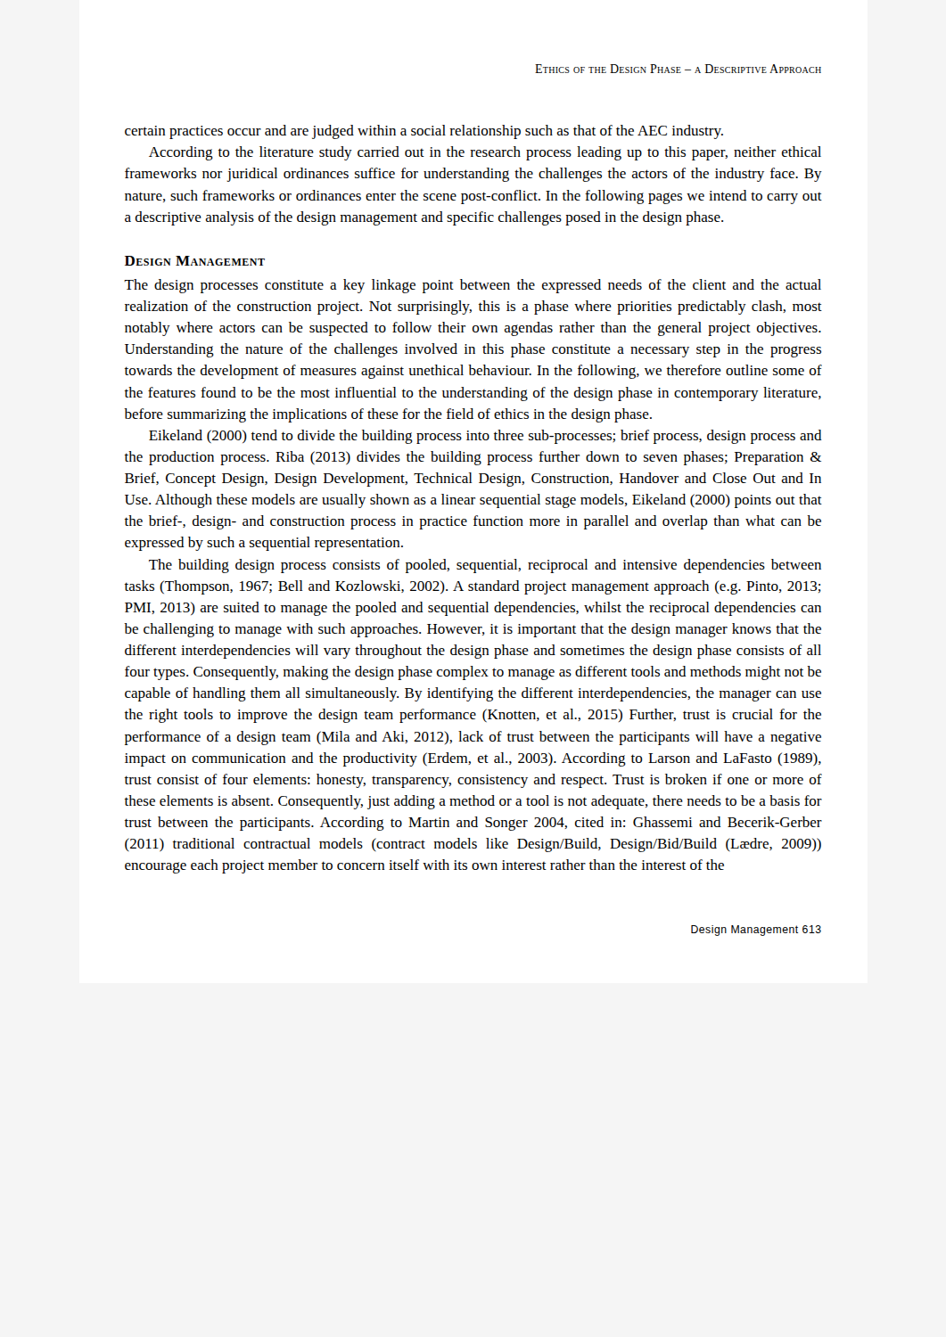Ethics of the Design Phase – a Descriptive Approach
certain practices occur and are judged within a social relationship such as that of the AEC industry.
According to the literature study carried out in the research process leading up to this paper, neither ethical frameworks nor juridical ordinances suffice for understanding the challenges the actors of the industry face. By nature, such frameworks or ordinances enter the scene post-conflict. In the following pages we intend to carry out a descriptive analysis of the design management and specific challenges posed in the design phase.
Design Management
The design processes constitute a key linkage point between the expressed needs of the client and the actual realization of the construction project. Not surprisingly, this is a phase where priorities predictably clash, most notably where actors can be suspected to follow their own agendas rather than the general project objectives. Understanding the nature of the challenges involved in this phase constitute a necessary step in the progress towards the development of measures against unethical behaviour. In the following, we therefore outline some of the features found to be the most influential to the understanding of the design phase in contemporary literature, before summarizing the implications of these for the field of ethics in the design phase.
Eikeland (2000) tend to divide the building process into three sub-processes; brief process, design process and the production process. Riba (2013) divides the building process further down to seven phases; Preparation & Brief, Concept Design, Design Development, Technical Design, Construction, Handover and Close Out and In Use. Although these models are usually shown as a linear sequential stage models, Eikeland (2000) points out that the brief-, design- and construction process in practice function more in parallel and overlap than what can be expressed by such a sequential representation.
The building design process consists of pooled, sequential, reciprocal and intensive dependencies between tasks (Thompson, 1967; Bell and Kozlowski, 2002). A standard project management approach (e.g. Pinto, 2013; PMI, 2013) are suited to manage the pooled and sequential dependencies, whilst the reciprocal dependencies can be challenging to manage with such approaches. However, it is important that the design manager knows that the different interdependencies will vary throughout the design phase and sometimes the design phase consists of all four types. Consequently, making the design phase complex to manage as different tools and methods might not be capable of handling them all simultaneously. By identifying the different interdependencies, the manager can use the right tools to improve the design team performance (Knotten, et al., 2015) Further, trust is crucial for the performance of a design team (Mila and Aki, 2012), lack of trust between the participants will have a negative impact on communication and the productivity (Erdem, et al., 2003). According to Larson and LaFasto (1989), trust consist of four elements: honesty, transparency, consistency and respect. Trust is broken if one or more of these elements is absent. Consequently, just adding a method or a tool is not adequate, there needs to be a basis for trust between the participants. According to Martin and Songer 2004, cited in: Ghassemi and Becerik-Gerber (2011) traditional contractual models (contract models like Design/Build, Design/Bid/Build (Lædre, 2009)) encourage each project member to concern itself with its own interest rather than the interest of the
Design Management 613